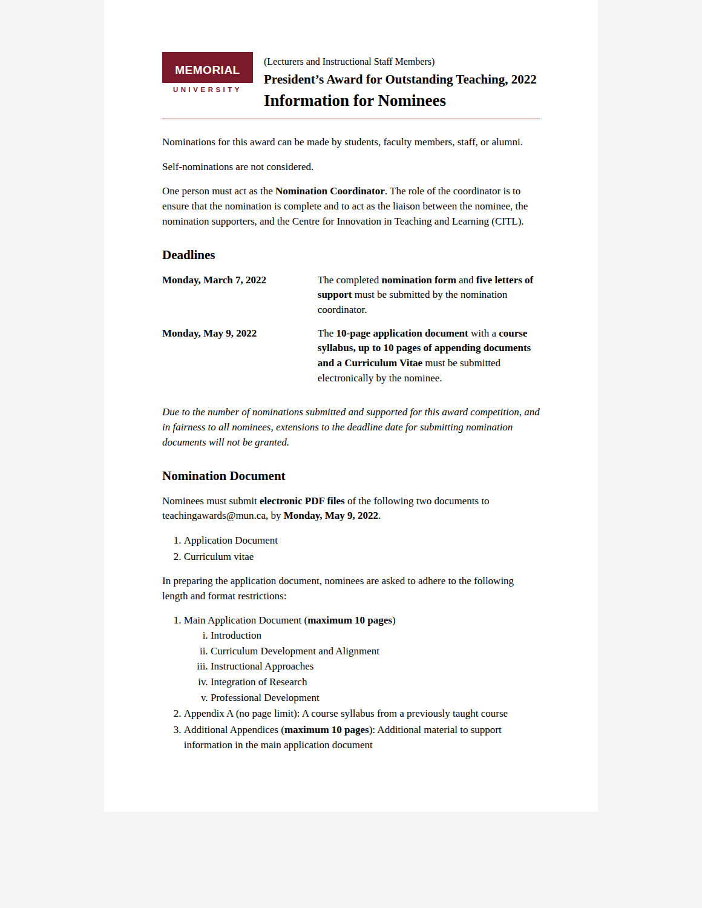MEMORIAL
UNIVERSITY
(Lecturers and Instructional Staff Members)
President’s Award for Outstanding Teaching, 2022
Information for Nominees
Nominations for this award can be made by students, faculty members, staff, or alumni.
Self-nominations are not considered.
One person must act as the Nomination Coordinator. The role of the coordinator is to ensure that the nomination is complete and to act as the liaison between the nominee, the nomination supporters, and the Centre for Innovation in Teaching and Learning (CITL).
Deadlines
| Monday, March 7, 2022 | The completed nomination form and five letters of support must be submitted by the nomination coordinator. |
| Monday, May 9, 2022 | The 10-page application document with a course syllabus, up to 10 pages of appending documents and a Curriculum Vitae must be submitted electronically by the nominee. |
Due to the number of nominations submitted and supported for this award competition, and in fairness to all nominees, extensions to the deadline date for submitting nomination documents will not be granted.
Nomination Document
Nominees must submit electronic PDF files of the following two documents to teachingawards@mun.ca, by Monday, May 9, 2022.
Application Document
Curriculum vitae
In preparing the application document, nominees are asked to adhere to the following length and format restrictions:
Main Application Document (maximum 10 pages)
Introduction
Curriculum Development and Alignment
Instructional Approaches
Integration of Research
Professional Development
Appendix A (no page limit): A course syllabus from a previously taught course
Additional Appendices (maximum 10 pages): Additional material to support information in the main application document